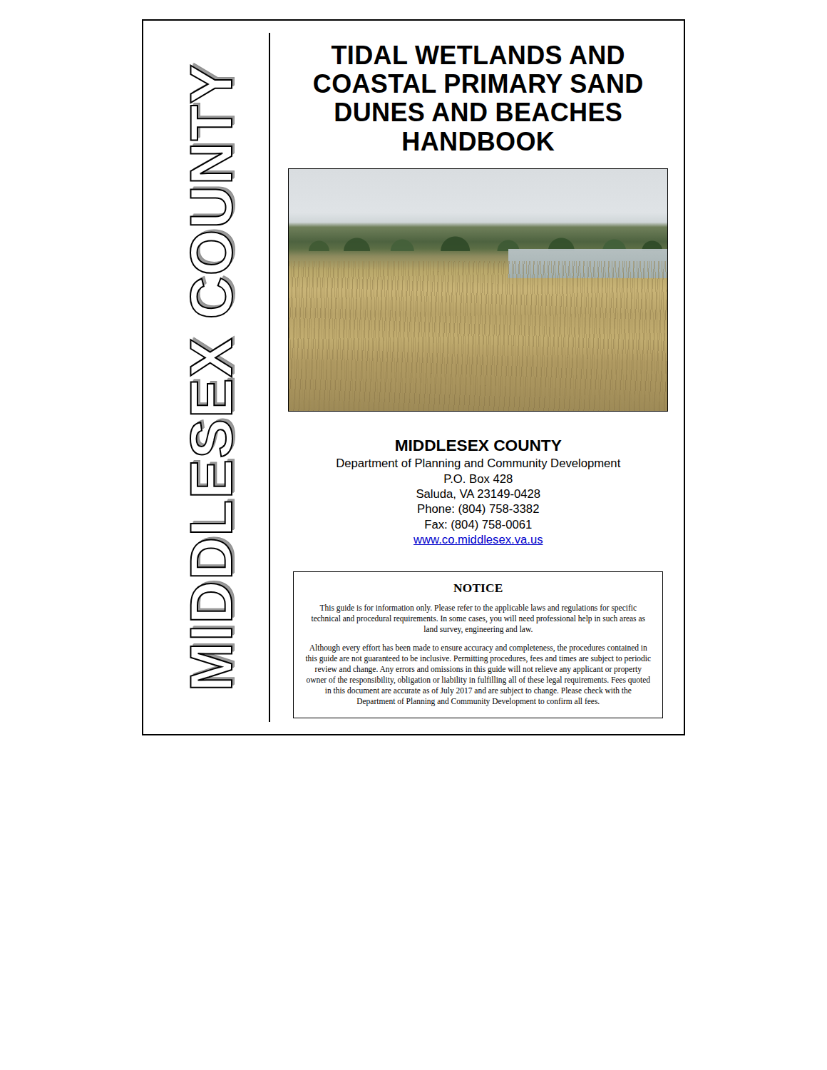MIDDLESEX COUNTY
TIDAL WETLANDS AND COASTAL PRIMARY SAND DUNES AND BEACHES HANDBOOK
MIDDLESEX COUNTY
Department of Planning and Community Development
P.O. Box 428
Saluda, VA 23149-0428
Phone: (804) 758-3382
Fax: (804) 758-0061
www.co.middlesex.va.us
NOTICE
This guide is for information only. Please refer to the applicable laws and regulations for specific technical and procedural requirements. In some cases, you will need professional help in such areas as land survey, engineering and law.
Although every effort has been made to ensure accuracy and completeness, the procedures contained in this guide are not guaranteed to be inclusive. Permitting procedures, fees and times are subject to periodic review and change. Any errors and omissions in this guide will not relieve any applicant or property owner of the responsibility, obligation or liability in fulfilling all of these legal requirements. Fees quoted in this document are accurate as of July 2017 and are subject to change. Please check with the Department of Planning and Community Development to confirm all fees.